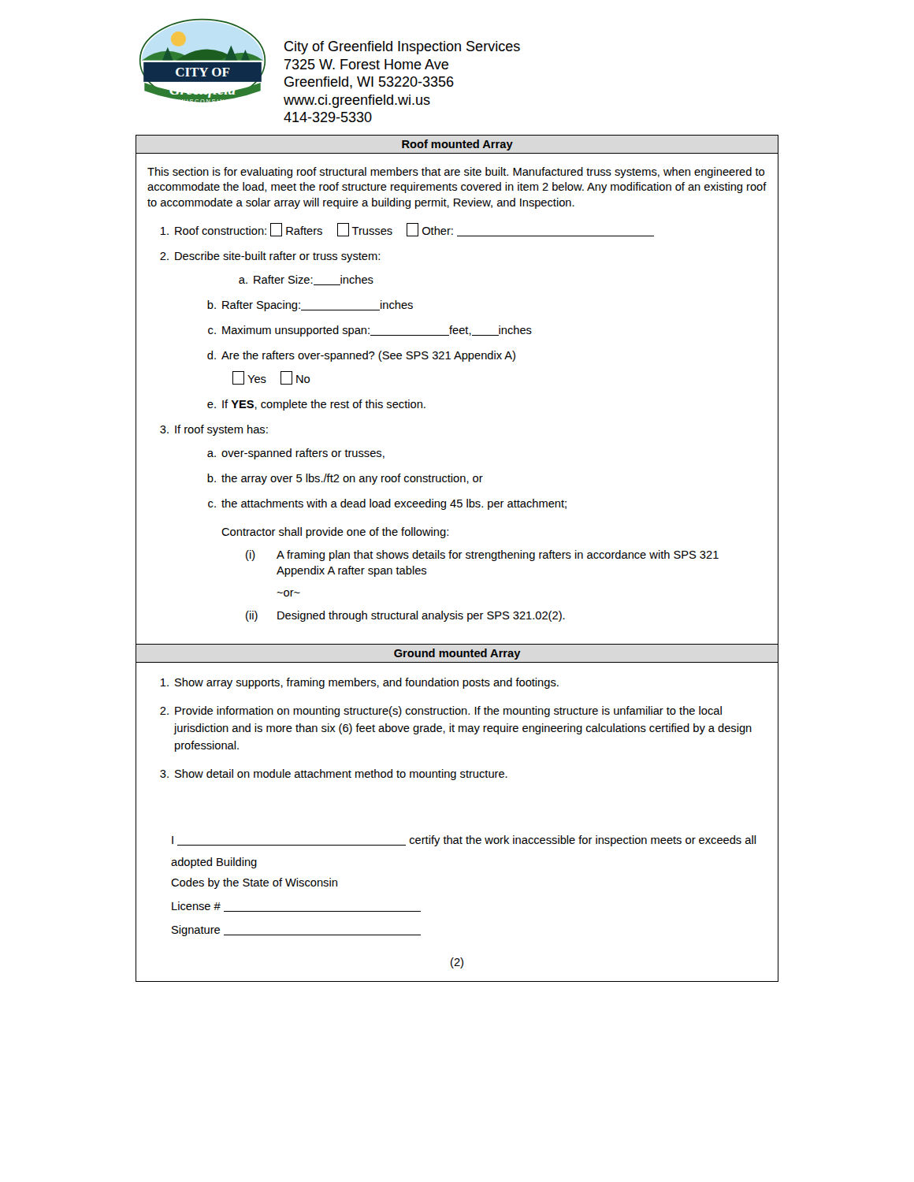CITY OF Greenfield WISCONSIN
City of Greenfield Inspection Services
7325 W. Forest Home Ave
Greenfield, WI 53220-3356
www.ci.greenfield.wi.us
414-329-5330
Roof mounted Array
This section is for evaluating roof structural members that are site built. Manufactured truss systems, when engineered to accommodate the load, meet the roof structure requirements covered in item 2 below. Any modification of an existing roof to accommodate a solar array will require a building permit, Review, and Inspection.
Roof construction: Rafters Trusses Other:
Describe site-built rafter or truss system:
Rafter Size: inches
Rafter Spacing: inches
Maximum unsupported span: feet, inches
Are the rafters over-spanned? (See SPS 321 Appendix A)
Yes No
If YES, complete the rest of this section.
If roof system has:
over-spanned rafters or trusses,
the array over 5 lbs./ft2 on any roof construction, or
the attachments with a dead load exceeding 45 lbs. per attachment;
Contractor shall provide one of the following:
A framing plan that shows details for strengthening rafters in accordance with SPS 321 Appendix A rafter span tables
~or~
Designed through structural analysis per SPS 321.02(2).
Ground mounted Array
Show array supports, framing members, and foundation posts and footings.
Provide information on mounting structure(s) construction. If the mounting structure is unfamiliar to the local jurisdiction and is more than six (6) feet above grade, it may require engineering calculations certified by a design professional.
Show detail on module attachment method to mounting structure.
I certify that the work inaccessible for inspection meets or exceeds all adopted Building
Codes by the State of Wisconsin
License #
Signature
(2)